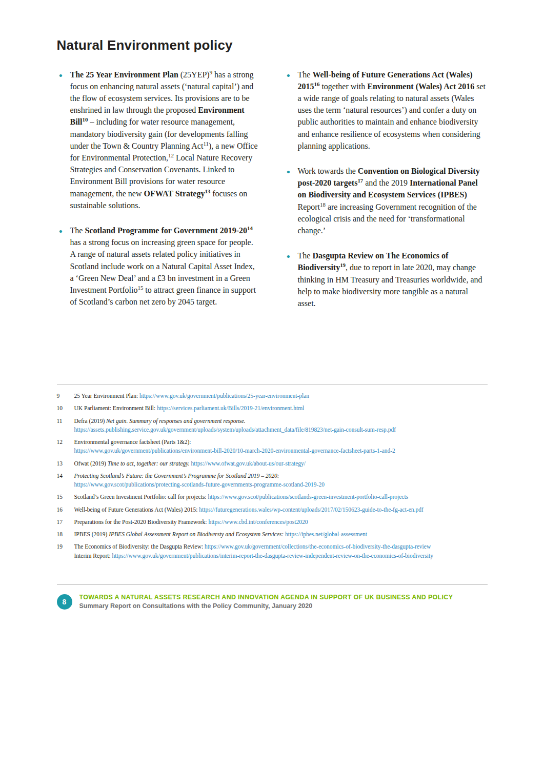Natural Environment policy
The 25 Year Environment Plan (25 YEP)9 has a strong focus on enhancing natural assets (‘natural capital’) and the flow of ecosystem services. Its provisions are to be enshrined in law through the proposed Environment Bill10 – including for water resource management, mandatory biodiversity gain (for developments falling under the Town & Country Planning Act11), a new Office for Environmental Protection,12 Local Nature Recovery Strategies and Conservation Covenants. Linked to Environment Bill provisions for water resource management, the new OFWAT Strategy13 focuses on sustainable solutions.
The Scotland Programme for Government 2019-2014 has a strong focus on increasing green space for people. A range of natural assets related policy initiatives in Scotland include work on a Natural Capital Asset Index, a ‘Green New Deal’ and a £3 bn investment in a Green Investment Portfolio15 to attract green finance in support of Scotland’s carbon net zero by 2045 target.
The Well-being of Future Generations Act (Wales) 201516 together with Environment (Wales) Act 2016 set a wide range of goals relating to natural assets (Wales uses the term ‘natural resources’) and confer a duty on public authorities to maintain and enhance biodiversity and enhance resilience of ecosystems when considering planning applications.
Work towards the Convention on Biological Diversity post-2020 targets17 and the 2019 International Panel on Biodiversity and Ecosystem Services (IPBES) Report18 are increasing Government recognition of the ecological crisis and the need for ‘transformational change.’
The Dasgupta Review on The Economics of Biodiversity19, due to report in late 2020, may change thinking in HM Treasury and Treasuries worldwide, and help to make biodiversity more tangible as a natural asset.
| 9 | 25 Year Environment Plan: https://www.gov.uk/government/publications/25-year-environment-plan |
| 10 | UK Parliament: Environment Bill: https://services.parliament.uk/Bills/2019-21/environment.html |
| 11 | Defra (2019) Net gain. Summary of responses and government response. https://assets.publishing.service.gov.uk/government/uploads/system/uploads/attachment_data/file/819823/net-gain-consult-sum-resp.pdf |
| 12 | Environmental governance factsheet (Parts 1&2): https://www.gov.uk/government/publications/environment-bill-2020/10-march-2020-environmental-governance-factsheet-parts-1-and-2 |
| 13 | Ofwat (2019) Time to act, together: our strategy. https://www.ofwat.gov.uk/about-us/our-strategy/ |
| 14 | Protecting Scotland’s Future: the Government’s Programme for Scotland 2019 – 2020: https://www.gov.scot/publications/protecting-scotlands-future-governments-programme-scotland-2019-20 |
| 15 | Scotland’s Green Investment Portfolio: call for projects: https://www.gov.scot/publications/scotlands-green-investment-portfolio-call-projects |
| 16 | Well-being of Future Generations Act (Wales) 2015: https://futuregenerations.wales/wp-content/uploads/2017/02/150623-guide-to-the-fg-act-en.pdf |
| 17 | Preparations for the Post-2020 Biodiversity Framework: https://www.cbd.int/conferences/post2020 |
| 18 | IPBES (2019) IPBES Global Assessment Report on Biodiversty and Ecosystem Services: https://ipbes.net/global-assessment |
| 19 | The Economics of Biodiversity: the Dasgupta Review: https://www.gov.uk/government/collections/the-economics-of-biodiversity-the-dasgupta-review Interim Report: https://www.gov.uk/government/publications/interim-report-the-dasgupta-review-independent-review-on-the-economics-of-biodiversity |
8
Towards a natural assets research and innovation agenda in support of UK business and policy
Summary Report on Consultations with the Policy Community, January 2020